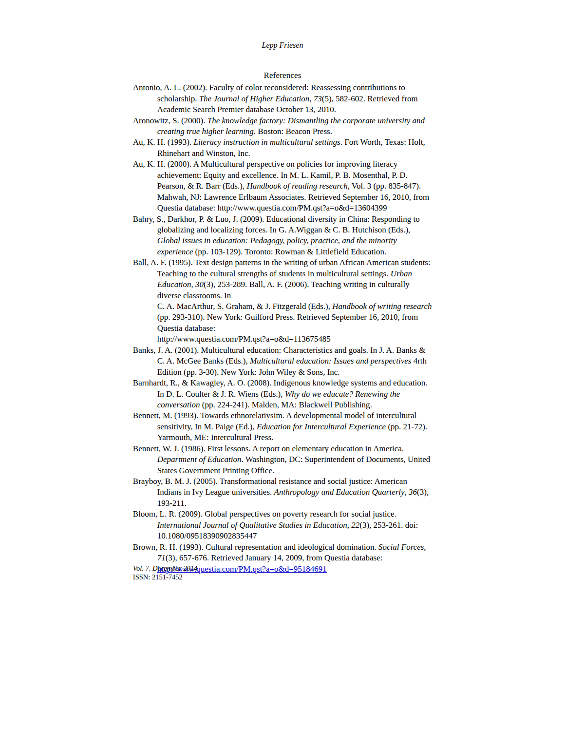Lepp Friesen
References
Antonio, A. L. (2002). Faculty of color reconsidered: Reassessing contributions to scholarship. The Journal of Higher Education, 73(5), 582-602. Retrieved from Academic Search Premier database October 13, 2010.
Aronowitz, S. (2000). The knowledge factory: Dismantling the corporate university and creating true higher learning. Boston: Beacon Press.
Au, K. H. (1993). Literacy instruction in multicultural settings. Fort Worth, Texas: Holt, Rhinehart and Winston, Inc.
Au, K. H. (2000). A Multicultural perspective on policies for improving literacy achievement: Equity and excellence. In M. L. Kamil, P. B. Mosenthal, P. D. Pearson, & R. Barr (Eds.), Handbook of reading research, Vol. 3 (pp. 835-847). Mahwah, NJ: Lawrence Erlbaum Associates. Retrieved September 16, 2010, from Questia database: http://www.questia.com/PM.qst?a=o&d=13604399
Bahry, S., Darkhor, P. & Luo, J. (2009). Educational diversity in China: Responding to globalizing and localizing forces. In G. A.Wiggan & C. B. Hutchison (Eds.), Global issues in education: Pedagogy, policy, practice, and the minority experience (pp. 103-129). Toronto: Rowman & Littlefield Education.
Ball, A. F. (1995). Text design patterns in the writing of urban African American students: Teaching to the cultural strengths of students in multicultural settings. Urban Education, 30(3), 253-289. Ball, A. F. (2006). Teaching writing in culturally diverse classrooms. In
C. A. MacArthur, S. Graham, & J. Fitzgerald (Eds.), Handbook of writing research (pp. 293-310). New York: Guilford Press. Retrieved September 16, 2010, from Questia database:
http://www.questia.com/PM.qst?a=o&d=113675485
Banks, J. A. (2001). Multicultural education: Characteristics and goals. In J. A. Banks & C. A. McGee Banks (Eds.), Multicultural education: Issues and perspectives 4rth Edition (pp. 3-30). New York: John Wiley & Sons, Inc.
Barnhardt, R., & Kawagley, A. O. (2008). Indigenous knowledge systems and education. In D. L. Coulter & J. R. Wiens (Eds.), Why do we educate? Renewing the conversation (pp. 224-241). Malden, MA: Blackwell Publishing.
Bennett, M. (1993). Towards ethnorelativsim. A developmental model of intercultural sensitivity, In M. Paige (Ed.), Education for Intercultural Experience (pp. 21-72). Yarmouth, ME: Intercultural Press.
Bennett, W. J. (1986). First lessons. A report on elementary education in America. Department of Education. Washington, DC: Superintendent of Documents, United States Government Printing Office.
Brayboy, B. M. J. (2005). Transformational resistance and social justice: American Indians in Ivy League universities. Anthropology and Education Quarterly, 36(3), 193-211.
Bloom, L. R. (2009). Global perspectives on poverty research for social justice. International Journal of Qualitative Studies in Education, 22(3), 253-261. doi: 10.1080/09518390902835447
Brown, R. H. (1993). Cultural representation and ideological domination. Social Forces, 71(3), 657-676. Retrieved January 14, 2009, from Questia database: http://www.questia.com/PM.qst?a=o&d=95184691
Vol. 7, December 2014
ISSN: 2151-7452